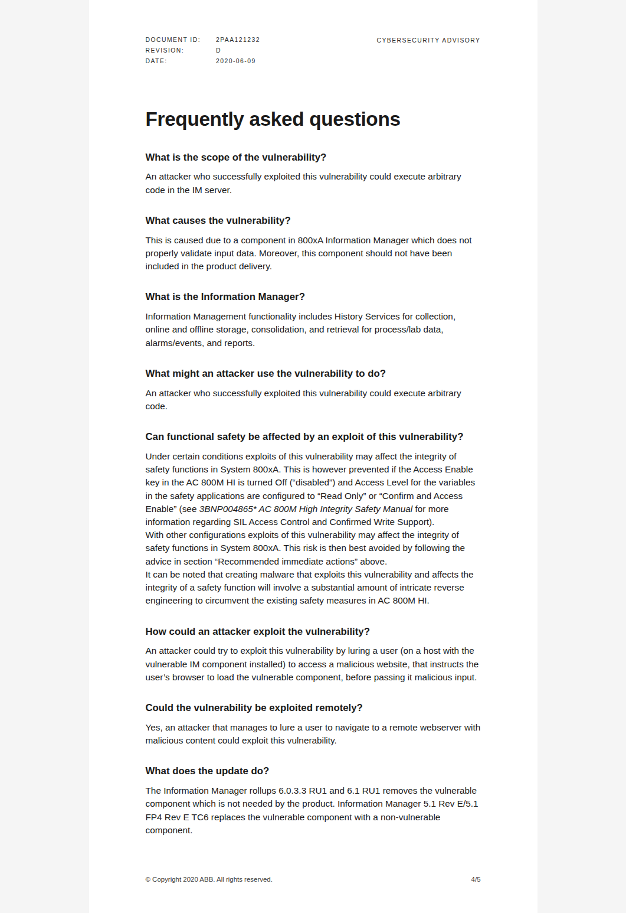Document ID: 2PAA121232 Revision: D Date: 2020-06-09
Cybersecurity Advisory
Frequently asked questions
What is the scope of the vulnerability?
An attacker who successfully exploited this vulnerability could execute arbitrary code in the IM server.
What causes the vulnerability?
This is caused due to a component in 800xA Information Manager which does not properly validate input data. Moreover, this component should not have been included in the product delivery.
What is the Information Manager?
Information Management functionality includes History Services for collection, online and offline storage, consolidation, and retrieval for process/lab data, alarms/events, and reports.
What might an attacker use the vulnerability to do?
An attacker who successfully exploited this vulnerability could execute arbitrary code.
Can functional safety be affected by an exploit of this vulnerability?
Under certain conditions exploits of this vulnerability may affect the integrity of safety functions in System 800xA. This is however prevented if the Access Enable key in the AC 800M HI is turned Off (“disabled”) and Access Level for the variables in the safety applications are configured to “Read Only” or “Confirm and Access Enable” (see 3BNP004865* AC 800M High Integrity Safety Manual for more information regarding SIL Access Control and Confirmed Write Support).
With other configurations exploits of this vulnerability may affect the integrity of safety functions in System 800xA. This risk is then best avoided by following the advice in section “Recommended immediate actions” above.
It can be noted that creating malware that exploits this vulnerability and affects the integrity of a safety function will involve a substantial amount of intricate reverse engineering to circumvent the existing safety measures in AC 800M HI.
How could an attacker exploit the vulnerability?
An attacker could try to exploit this vulnerability by luring a user (on a host with the vulnerable IM component installed) to access a malicious website, that instructs the user’s browser to load the vulnerable component, before passing it malicious input.
Could the vulnerability be exploited remotely?
Yes, an attacker that manages to lure a user to navigate to a remote webserver with malicious content could exploit this vulnerability.
What does the update do?
The Information Manager rollups 6.0.3.3 RU1 and 6.1 RU1 removes the vulnerable component which is not needed by the product. Information Manager 5.1 Rev E/5.1 FP4 Rev E TC6 replaces the vulnerable component with a non-vulnerable component.
© Copyright 2020 ABB. All rights reserved. 4/5